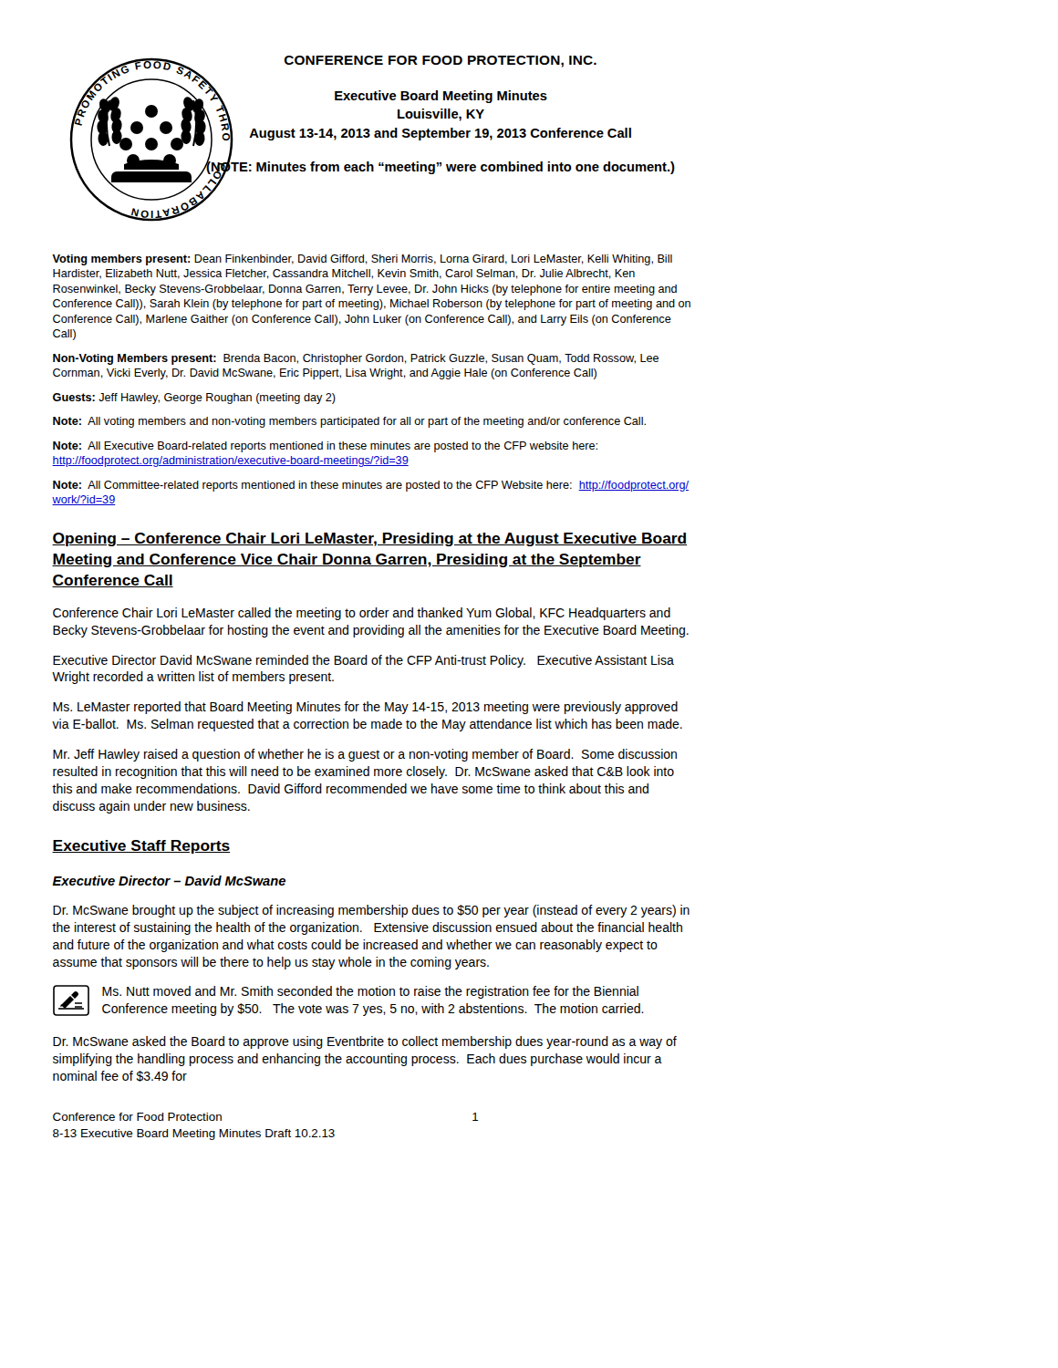Conference for Food Protection seal PROMOTING FOOD SAFETY THROUGH COLLABORATION COLLABORATION
CONFERENCE FOR FOOD PROTECTION, INC.
Executive Board Meeting Minutes
Louisville, KY
August 13-14, 2013 and September 19, 2013 Conference Call
(NOTE: Minutes from each “meeting” were combined into one document.)
Voting members present: Dean Finkenbinder, David Gifford, Sheri Morris, Lorna Girard, Lori LeMaster, Kelli Whiting, Bill Hardister, Elizabeth Nutt, Jessica Fletcher, Cassandra Mitchell, Kevin Smith, Carol Selman, Dr. Julie Albrecht, Ken Rosenwinkel, Becky Stevens-Grobbelaar, Donna Garren, Terry Levee, Dr. John Hicks (by telephone for entire meeting and Conference Call)), Sarah Klein (by telephone for part of meeting), Michael Roberson (by telephone for part of meeting and on Conference Call), Marlene Gaither (on Conference Call), John Luker (on Conference Call), and Larry Eils (on Conference Call)
Non-Voting Members present: Brenda Bacon, Christopher Gordon, Patrick Guzzle, Susan Quam, Todd Rossow, Lee Cornman, Vicki Everly, Dr. David McSwane, Eric Pippert, Lisa Wright, and Aggie Hale (on Conference Call)
Guests: Jeff Hawley, George Roughan (meeting day 2)
Note: All voting members and non-voting members participated for all or part of the meeting and/or conference Call.
Note: All Executive Board-related reports mentioned in these minutes are posted to the CFP website here:
http://foodprotect.org/administration/executive-board-meetings/?id=39
Note: All Committee-related reports mentioned in these minutes are posted to the CFP Website here: http://foodprotect.org/work/?id=39
Opening – Conference Chair Lori LeMaster, Presiding at the August Executive Board Meeting and Conference Vice Chair Donna Garren, Presiding at the September Conference Call
Conference Chair Lori LeMaster called the meeting to order and thanked Yum Global, KFC Headquarters and Becky Stevens-Grobbelaar for hosting the event and providing all the amenities for the Executive Board Meeting.
Executive Director David McSwane reminded the Board of the CFP Anti-trust Policy. Executive Assistant Lisa Wright recorded a written list of members present.
Ms. LeMaster reported that Board Meeting Minutes for the May 14-15, 2013 meeting were previously approved via E-ballot. Ms. Selman requested that a correction be made to the May attendance list which has been made.
Mr. Jeff Hawley raised a question of whether he is a guest or a non-voting member of Board. Some discussion resulted in recognition that this will need to be examined more closely. Dr. McSwane asked that C&B look into this and make recommendations. David Gifford recommended we have some time to think about this and discuss again under new business.
Executive Staff Reports
Executive Director – David McSwane
Dr. McSwane brought up the subject of increasing membership dues to $50 per year (instead of every 2 years) in the interest of sustaining the health of the organization. Extensive discussion ensued about the financial health and future of the organization and what costs could be increased and whether we can reasonably expect to assume that sponsors will be there to help us stay whole in the coming years.
Ms. Nutt moved and Mr. Smith seconded the motion to raise the registration fee for the Biennial Conference meeting by $50. The vote was 7 yes, 5 no, with 2 abstentions. The motion carried.
Dr. McSwane asked the Board to approve using Eventbrite to collect membership dues year-round as a way of simplifying the handling process and enhancing the accounting process. Each dues purchase would incur a nominal fee of $3.49 for
Conference for Food Protection
8-13 Executive Board Meeting Minutes Draft 10.2.13
1